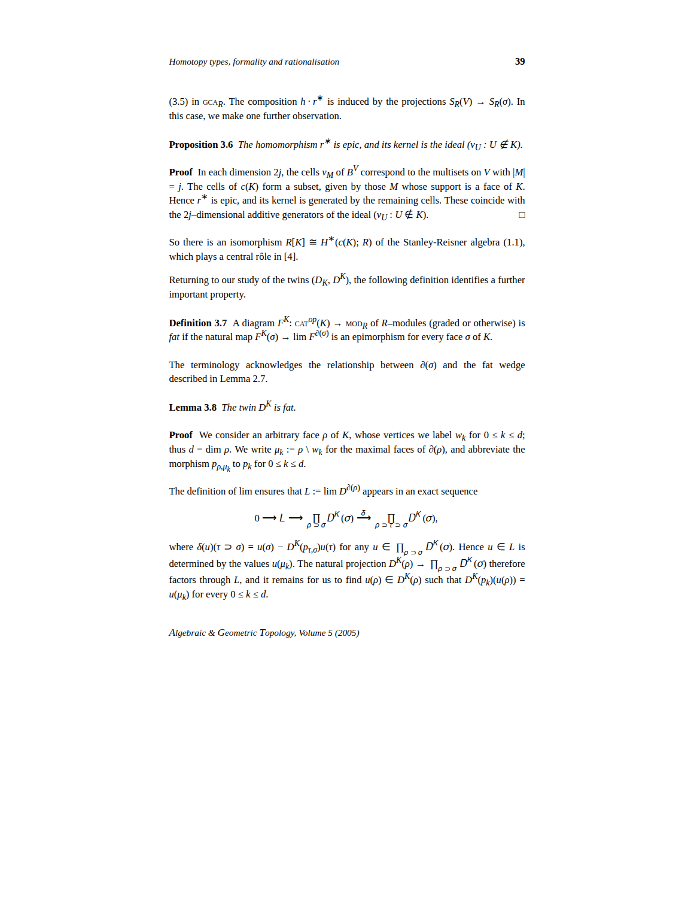Homotopy types, formality and rationalisation 39
(3.5) in gcaR. The composition h · r∗ is induced by the projections SR(V) → SR(σ). In this case, we make one further observation.
Proposition 3.6 The homomorphism r∗ is epic, and its kernel is the ideal (vU : U ∉ K).
Proof In each dimension 2j, the cells vM of BV correspond to the multisets on V with |M| = j. The cells of c(K) form a subset, given by those M whose support is a face of K. Hence r∗ is epic, and its kernel is generated by the remaining cells. These coincide with the 2j–dimensional additive generators of the ideal (vU : U ∉ K).□
So there is an isomorphism R[K] ≅ H∗(c(K); R) of the Stanley-Reisner algebra (1.1), which plays a central rôle in [4].
Returning to our study of the twins (DK, DK), the following definition identifies a further important property.
Definition 3.7 A diagram FK: catop(K) → modR of R–modules (graded or otherwise) is fat if the natural map FK(σ) → lim F∂(σ) is an epimorphism for every face σ of K.
The terminology acknowledges the relationship between ∂(σ) and the fat wedge described in Lemma 2.7.
Lemma 3.8 The twin DK is fat.
Proof We consider an arbitrary face ρ of K, whose vertices we label wk for 0 ≤ k ≤ d; thus d = dim ρ. We write μk := ρ \ wk for the maximal faces of ∂(ρ), and abbreviate the morphism pρ,μk to pk for 0 ≤ k ≤ d.
The definition of lim ensures that L := lim D∂(ρ) appears in an exact sequence
0 ⟶ L ⟶ ∏ ρ⊃σ DK (σ) ⟶ δ ∏ ρ⊃τ⊃σ DK (σ) ,
where δ(u)(τ ⊃ σ) = u(σ) − DK(pτ,σ)u(τ) for any u ∈ ∏ρ⊃σDK(σ). Hence u ∈ L is determined by the values u(μk). The natural projection DK(ρ) → ∏ρ⊃σDK(σ) therefore factors through L, and it remains for us to find u(ρ) ∈ DK(ρ) such that DK(pk)(u(ρ)) = u(μk) for every 0 ≤ k ≤ d.
Algebraic & Geometric Topology, Volume 5 (2005)